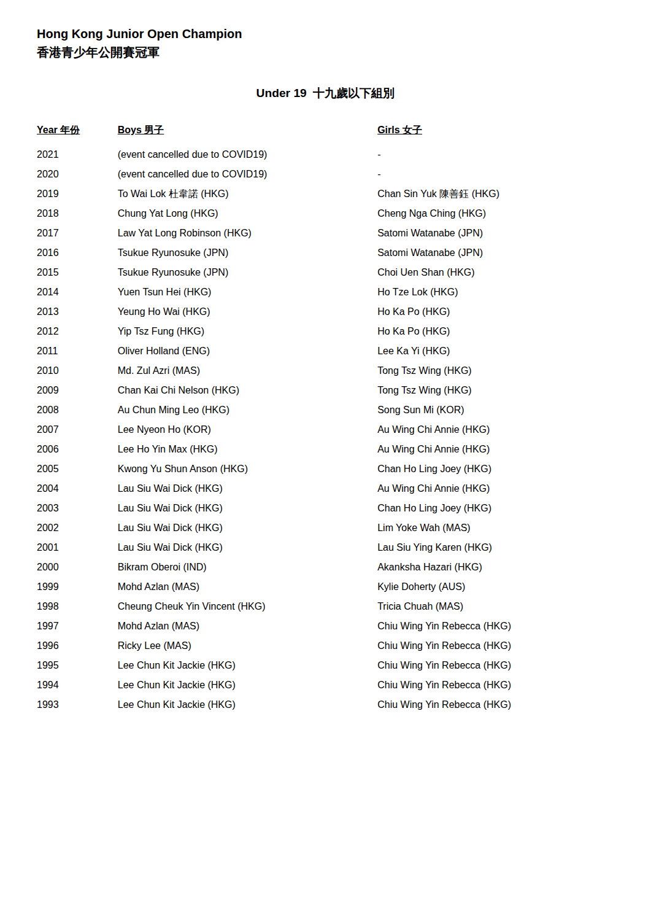Hong Kong Junior Open Champion香港青少年公開賽冠軍
Under 19 十九歲以下組別
| Year 年份 | Boys 男子 | Girls 女子 |
| --- | --- | --- |
| 2021 | (event cancelled due to COVID19) | - |
| 2020 | (event cancelled due to COVID19) | - |
| 2019 | To Wai Lok 杜韋諾 (HKG) | Chan Sin Yuk 陳善鈺 (HKG) |
| 2018 | Chung Yat Long (HKG) | Cheng Nga Ching (HKG) |
| 2017 | Law Yat Long Robinson (HKG) | Satomi Watanabe (JPN) |
| 2016 | Tsukue Ryunosuke (JPN) | Satomi Watanabe (JPN) |
| 2015 | Tsukue Ryunosuke (JPN) | Choi Uen Shan (HKG) |
| 2014 | Yuen Tsun Hei (HKG) | Ho Tze Lok (HKG) |
| 2013 | Yeung Ho Wai (HKG) | Ho Ka Po (HKG) |
| 2012 | Yip Tsz Fung (HKG) | Ho Ka Po (HKG) |
| 2011 | Oliver Holland (ENG) | Lee Ka Yi (HKG) |
| 2010 | Md. Zul Azri (MAS) | Tong Tsz Wing (HKG) |
| 2009 | Chan Kai Chi Nelson (HKG) | Tong Tsz Wing (HKG) |
| 2008 | Au Chun Ming Leo (HKG) | Song Sun Mi (KOR) |
| 2007 | Lee Nyeon Ho (KOR) | Au Wing Chi Annie (HKG) |
| 2006 | Lee Ho Yin Max (HKG) | Au Wing Chi Annie (HKG) |
| 2005 | Kwong Yu Shun Anson (HKG) | Chan Ho Ling Joey (HKG) |
| 2004 | Lau Siu Wai Dick (HKG) | Au Wing Chi Annie (HKG) |
| 2003 | Lau Siu Wai Dick (HKG) | Chan Ho Ling Joey (HKG) |
| 2002 | Lau Siu Wai Dick (HKG) | Lim Yoke Wah (MAS) |
| 2001 | Lau Siu Wai Dick (HKG) | Lau Siu Ying Karen (HKG) |
| 2000 | Bikram Oberoi (IND) | Akanksha Hazari (HKG) |
| 1999 | Mohd Azlan (MAS) | Kylie Doherty (AUS) |
| 1998 | Cheung Cheuk Yin Vincent (HKG) | Tricia Chuah (MAS) |
| 1997 | Mohd Azlan (MAS) | Chiu Wing Yin Rebecca (HKG) |
| 1996 | Ricky Lee (MAS) | Chiu Wing Yin Rebecca (HKG) |
| 1995 | Lee Chun Kit Jackie (HKG) | Chiu Wing Yin Rebecca (HKG) |
| 1994 | Lee Chun Kit Jackie (HKG) | Chiu Wing Yin Rebecca (HKG) |
| 1993 | Lee Chun Kit Jackie (HKG) | Chiu Wing Yin Rebecca (HKG) |